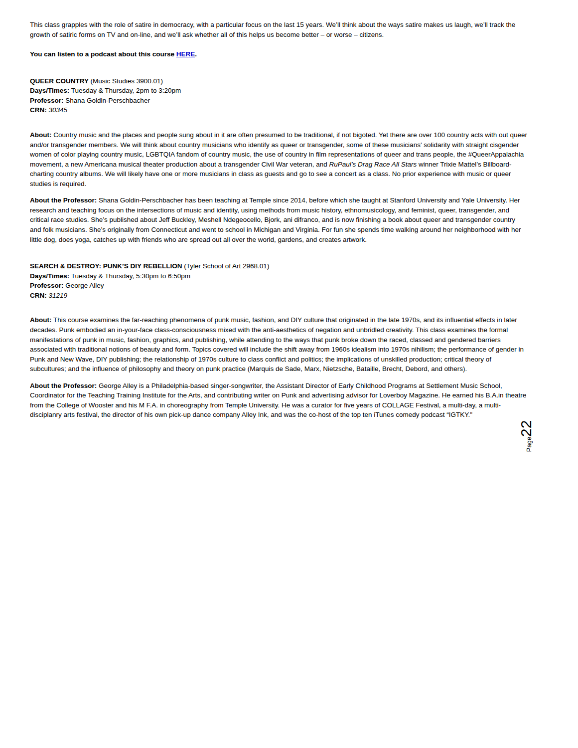This class grapples with the role of satire in democracy, with a particular focus on the last 15 years. We’ll think about the ways satire makes us laugh, we’ll track the growth of satiric forms on TV and on-line, and we’ll ask whether all of this helps us become better – or worse – citizens.
You can listen to a podcast about this course HERE.
QUEER COUNTRY (Music Studies 3900.01)
Days/Times: Tuesday & Thursday, 2pm to 3:20pm
Professor: Shana Goldin-Perschbacher
CRN: 30345
About: Country music and the places and people sung about in it are often presumed to be traditional, if not bigoted. Yet there are over 100 country acts with out queer and/or transgender members. We will think about country musicians who identify as queer or transgender, some of these musicians' solidarity with straight cisgender women of color playing country music, LGBTQIA fandom of country music, the use of country in film representations of queer and trans people, the #QueerAppalachia movement, a new Americana musical theater production about a transgender Civil War veteran, and RuPaul’s Drag Race All Stars winner Trixie Mattel’s Billboard-charting country albums. We will likely have one or more musicians in class as guests and go to see a concert as a class. No prior experience with music or queer studies is required.
About the Professor: Shana Goldin-Perschbacher has been teaching at Temple since 2014, before which she taught at Stanford University and Yale University. Her research and teaching focus on the intersections of music and identity, using methods from music history, ethnomusicology, and feminist, queer, transgender, and critical race studies. She’s published about Jeff Buckley, Meshell Ndegeocello, Bjork, ani difranco, and is now finishing a book about queer and transgender country and folk musicians. She’s originally from Connecticut and went to school in Michigan and Virginia. For fun she spends time walking around her neighborhood with her little dog, does yoga, catches up with friends who are spread out all over the world, gardens, and creates artwork.
SEARCH & DESTROY: PUNK’S DIY REBELLION (Tyler School of Art 2968.01)
Days/Times: Tuesday & Thursday, 5:30pm to 6:50pm
Professor: George Alley
CRN: 31219
About: This course examines the far-reaching phenomena of punk music, fashion, and DIY culture that originated in the late 1970s, and its influential effects in later decades. Punk embodied an in-your-face class-consciousness mixed with the anti-aesthetics of negation and unbridled creativity. This class examines the formal manifestations of punk in music, fashion, graphics, and publishing, while attending to the ways that punk broke down the raced, classed and gendered barriers associated with traditional notions of beauty and form. Topics covered will include the shift away from 1960s idealism into 1970s nihilism; the performance of gender in Punk and New Wave, DIY publishing; the relationship of 1970s culture to class conflict and politics; the implications of unskilled production; critical theory of subcultures; and the influence of philosophy and theory on punk practice (Marquis de Sade, Marx, Nietzsche, Bataille, Brecht, Debord, and others).
About the Professor: George Alley is a Philadelphia-based singer-songwriter, the Assistant Director of Early Childhood Programs at Settlement Music School, Coordinator for the Teaching Training Institute for the Arts, and contributing writer on Punk and advertising advisor for Loverboy Magazine. He earned his B.A.in theatre from the College of Wooster and his M F.A. in choreography from Temple University. He was a curator for five years of COLLAGE Festival, a multi-day, a multi-disciplanry arts festival, the director of his own pick-up dance company Alley Ink, and was the co-host of the top ten iTunes comedy podcast “IGTKY."
Page22